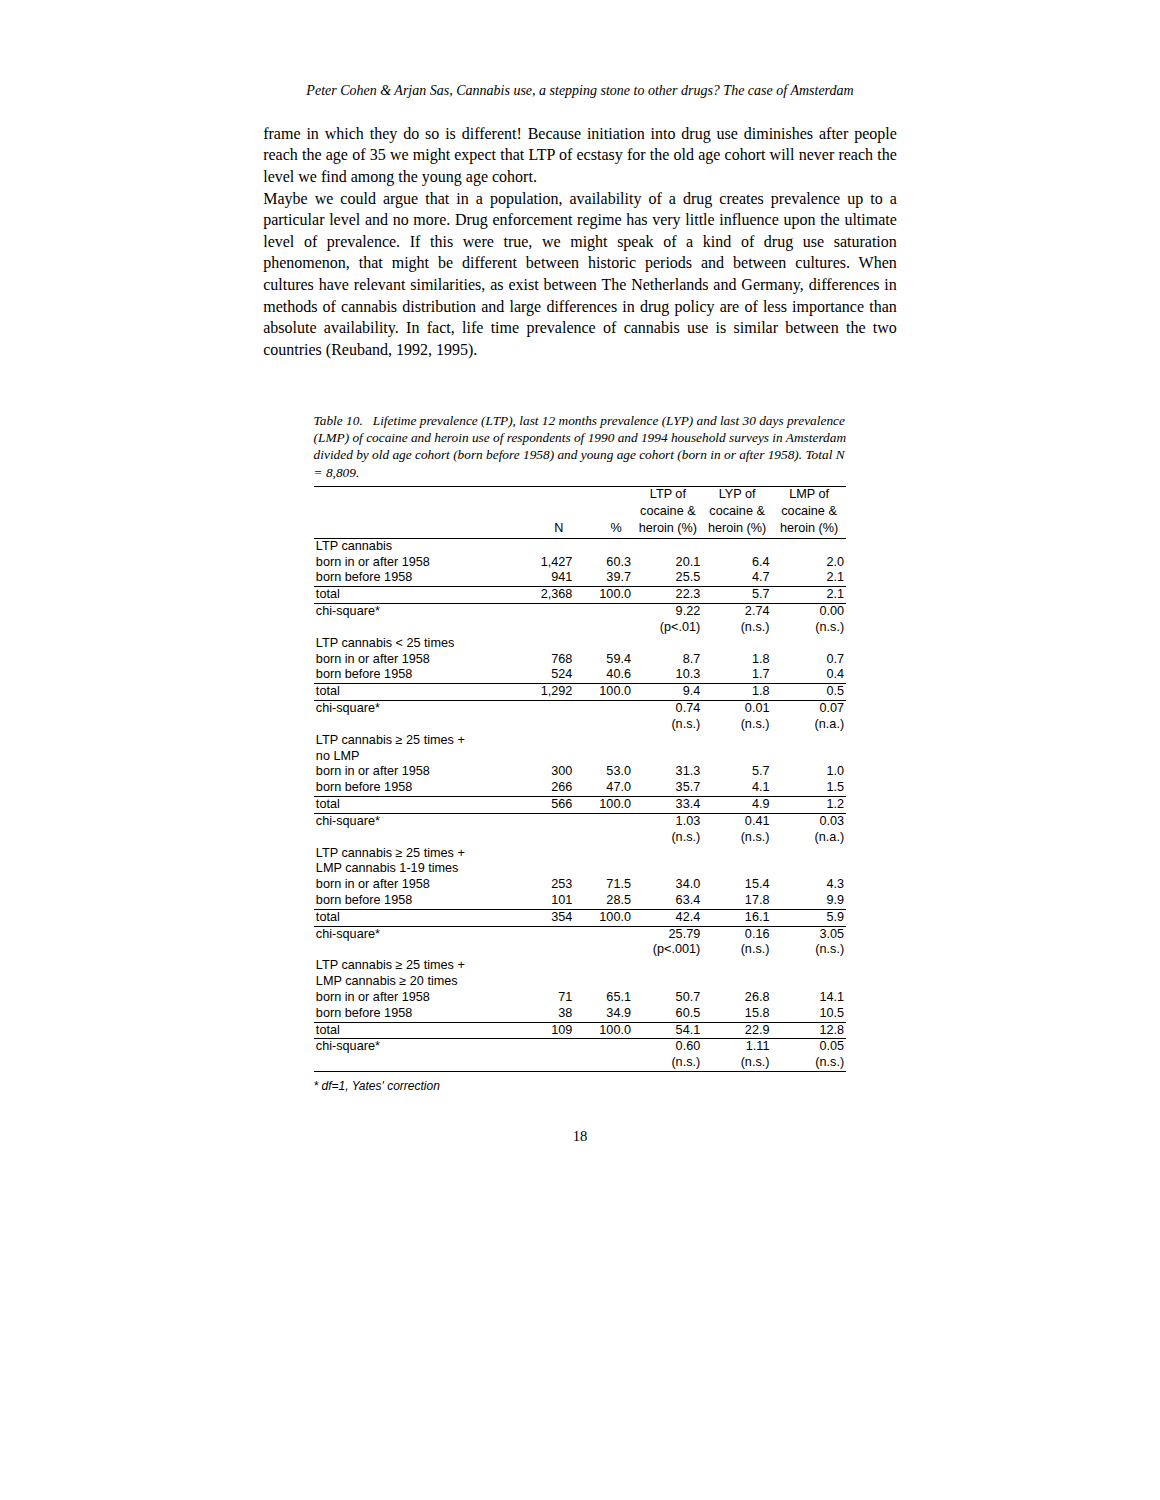Peter Cohen & Arjan Sas, Cannabis use, a stepping stone to other drugs? The case of Amsterdam
frame in which they do so is different! Because initiation into drug use diminishes after people reach the age of 35 we might expect that LTP of ecstasy for the old age cohort will never reach the level we find among the young age cohort.
Maybe we could argue that in a population, availability of a drug creates prevalence up to a particular level and no more. Drug enforcement regime has very little influence upon the ultimate level of prevalence. If this were true, we might speak of a kind of drug use saturation phenomenon, that might be different between historic periods and between cultures. When cultures have relevant similarities, as exist between The Netherlands and Germany, differences in methods of cannabis distribution and large differences in drug policy are of less importance than absolute availability. In fact, life time prevalence of cannabis use is similar between the two countries (Reuband, 1992, 1995).
Table 10. Lifetime prevalence (LTP), last 12 months prevalence (LYP) and last 30 days prevalence (LMP) of cocaine and heroin use of respondents of 1990 and 1994 household surveys in Amsterdam divided by old age cohort (born before 1958) and young age cohort (born in or after 1958). Total N = 8,809.
| | | | LTP of | LYP of | LMP of |
| --- | --- | --- | --- | --- | --- |
| | | | cocaine & | cocaine & | cocaine & |
| | N | % | heroin (%) | heroin (%) | heroin (%) |
| LTP cannabis | | | | | |
| born in or after 1958 | 1,427 | 60.3 | 20.1 | 6.4 | 2.0 |
| born before 1958 | 941 | 39.7 | 25.5 | 4.7 | 2.1 |
| total | 2,368 | 100.0 | 22.3 | 5.7 | 2.1 |
| chi-square* | | | 9.22 | 2.74 | 0.00 |
| | | | (p<.01) | (n.s.) | (n.s.) |
| LTP cannabis < 25 times | | | | | |
| born in or after 1958 | 768 | 59.4 | 8.7 | 1.8 | 0.7 |
| born before 1958 | 524 | 40.6 | 10.3 | 1.7 | 0.4 |
| total | 1,292 | 100.0 | 9.4 | 1.8 | 0.5 |
| chi-square* | | | 0.74 | 0.01 | 0.07 |
| | | | (n.s.) | (n.s.) | (n.a.) |
| LTP cannabis ≥ 25 times + | | | | | |
| no LMP | | | | | |
| born in or after 1958 | 300 | 53.0 | 31.3 | 5.7 | 1.0 |
| born before 1958 | 266 | 47.0 | 35.7 | 4.1 | 1.5 |
| total | 566 | 100.0 | 33.4 | 4.9 | 1.2 |
| chi-square* | | | 1.03 | 0.41 | 0.03 |
| | | | (n.s.) | (n.s.) | (n.a.) |
| LTP cannabis ≥ 25 times + | | | | | |
| LMP cannabis 1-19 times | | | | | |
| born in or after 1958 | 253 | 71.5 | 34.0 | 15.4 | 4.3 |
| born before 1958 | 101 | 28.5 | 63.4 | 17.8 | 9.9 |
| total | 354 | 100.0 | 42.4 | 16.1 | 5.9 |
| chi-square* | | | 25.79 | 0.16 | 3.05 |
| | | | (p<.001) | (n.s.) | (n.s.) |
| LTP cannabis ≥ 25 times + | | | | | |
| LMP cannabis ≥ 20 times | | | | | |
| born in or after 1958 | 71 | 65.1 | 50.7 | 26.8 | 14.1 |
| born before 1958 | 38 | 34.9 | 60.5 | 15.8 | 10.5 |
| total | 109 | 100.0 | 54.1 | 22.9 | 12.8 |
| chi-square* | | | 0.60 | 1.11 | 0.05 |
| | | | (n.s.) | (n.s.) | (n.s.) |
* df=1, Yates' correction
18